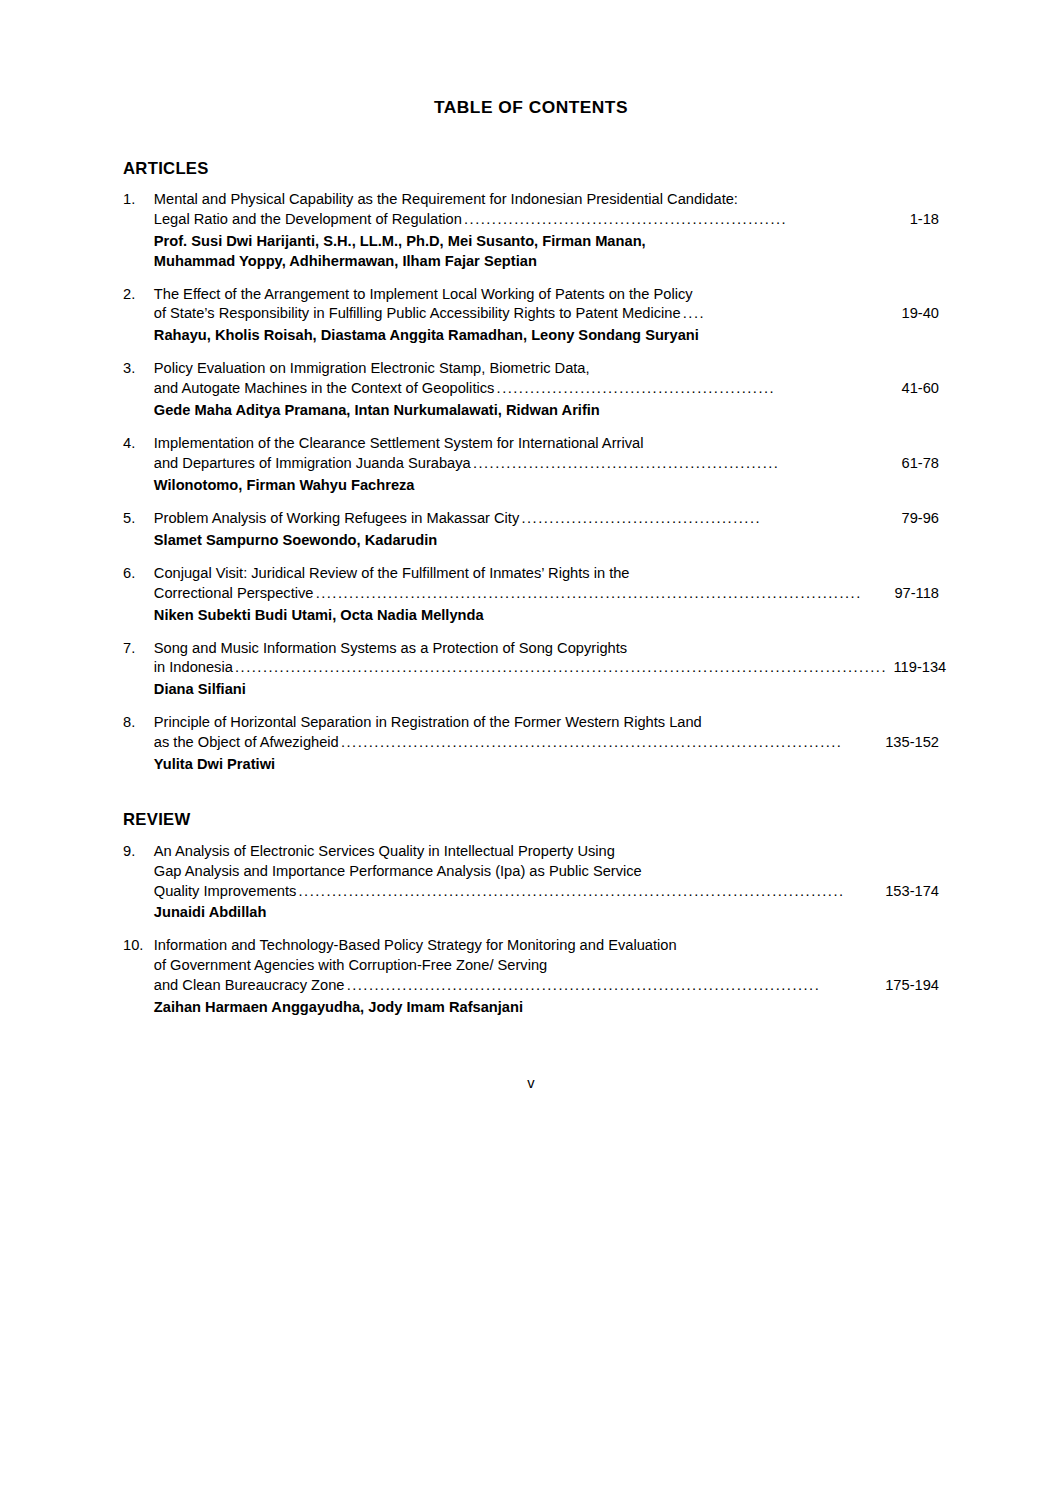TABLE OF CONTENTS
ARTICLES
1. Mental and Physical Capability as the Requirement for Indonesian Presidential Candidate: Legal Ratio and the Development of Regulation .......................................................... 1-18 Prof. Susi Dwi Harijanti, S.H., LL.M., Ph.D, Mei Susanto, Firman Manan,
Muhammad Yoppy, Adhihermawan, Ilham Fajar Septian
2. The Effect of the Arrangement to Implement Local Working of Patents on the Policy of State’s Responsibility in Fulfilling Public Accessibility Rights to Patent Medicine .... 19-40 Rahayu, Kholis Roisah, Diastama Anggita Ramadhan, Leony Sondang Suryani
3. Policy Evaluation on Immigration Electronic Stamp, Biometric Data, and Autogate Machines in the Context of Geopolitics .................................................. 41-60 Gede Maha Aditya Pramana, Intan Nurkumalawati, Ridwan Arifin
4. Implementation of the Clearance Settlement System for International Arrival and Departures of Immigration Juanda Surabaya ....................................................... 61-78 Wilonotomo, Firman Wahyu Fachreza
5. Problem Analysis of Working Refugees in Makassar City ........................................... 79-96 Slamet Sampurno Soewondo, Kadarudin
6. Conjugal Visit: Juridical Review of the Fulfillment of Inmates’ Rights in the Correctional Perspective .................................................................................................. 97-118 Niken Subekti Budi Utami, Octa Nadia Mellynda
7. Song and Music Information Systems as a Protection of Song Copyrights in Indonesia ..................................................................................................................... 119-134 Diana Silfiani
8. Principle of Horizontal Separation in Registration of the Former Western Rights Land as the Object of Afwezigheid .......................................................................................... 135-152 Yulita Dwi Pratiwi
REVIEW
9. An Analysis of Electronic Services Quality in Intellectual Property Using Gap Analysis and Importance Performance Analysis (Ipa) as Public Service Quality Improvements .................................................................................................. 153-174 Junaidi Abdillah
10. Information and Technology-Based Policy Strategy for Monitoring and Evaluation of Government Agencies with Corruption-Free Zone/ Serving and Clean Bureaucracy Zone ..................................................................................... 175-194 Zaihan Harmaen Anggayudha, Jody Imam Rafsanjani
v